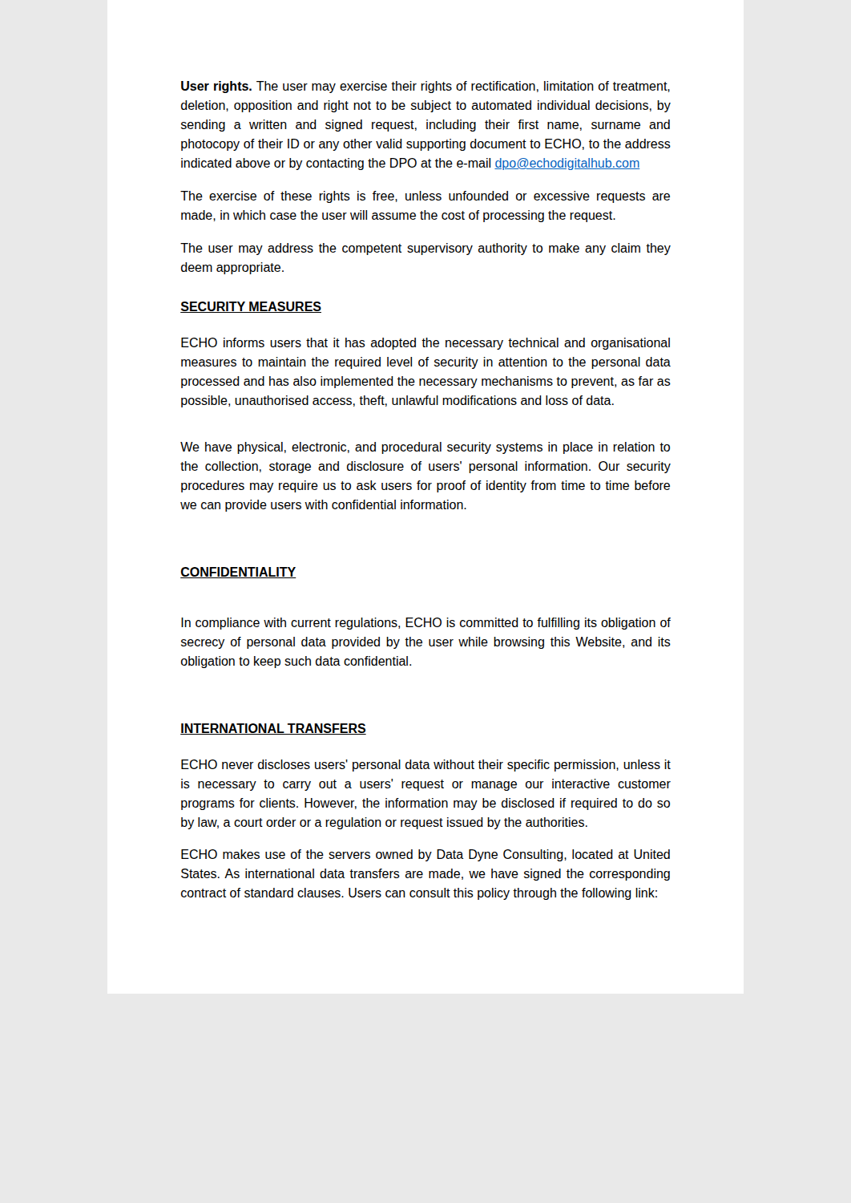User rights. The user may exercise their rights of rectification, limitation of treatment, deletion, opposition and right not to be subject to automated individual decisions, by sending a written and signed request, including their first name, surname and photocopy of their ID or any other valid supporting document to ECHO, to the address indicated above or by contacting the DPO at the e-mail dpo@echodigitalhub.com
The exercise of these rights is free, unless unfounded or excessive requests are made, in which case the user will assume the cost of processing the request.
The user may address the competent supervisory authority to make any claim they deem appropriate.
SECURITY MEASURES
ECHO informs users that it has adopted the necessary technical and organisational measures to maintain the required level of security in attention to the personal data processed and has also implemented the necessary mechanisms to prevent, as far as possible, unauthorised access, theft, unlawful modifications and loss of data.
We have physical, electronic, and procedural security systems in place in relation to the collection, storage and disclosure of users' personal information. Our security procedures may require us to ask users for proof of identity from time to time before we can provide users with confidential information.
CONFIDENTIALITY
In compliance with current regulations, ECHO is committed to fulfilling its obligation of secrecy of personal data provided by the user while browsing this Website, and its obligation to keep such data confidential.
INTERNATIONAL TRANSFERS
ECHO never discloses users' personal data without their specific permission, unless it is necessary to carry out a users' request or manage our interactive customer programs for clients. However, the information may be disclosed if required to do so by law, a court order or a regulation or request issued by the authorities.
ECHO makes use of the servers owned by Data Dyne Consulting, located at United States. As international data transfers are made, we have signed the corresponding contract of standard clauses. Users can consult this policy through the following link: